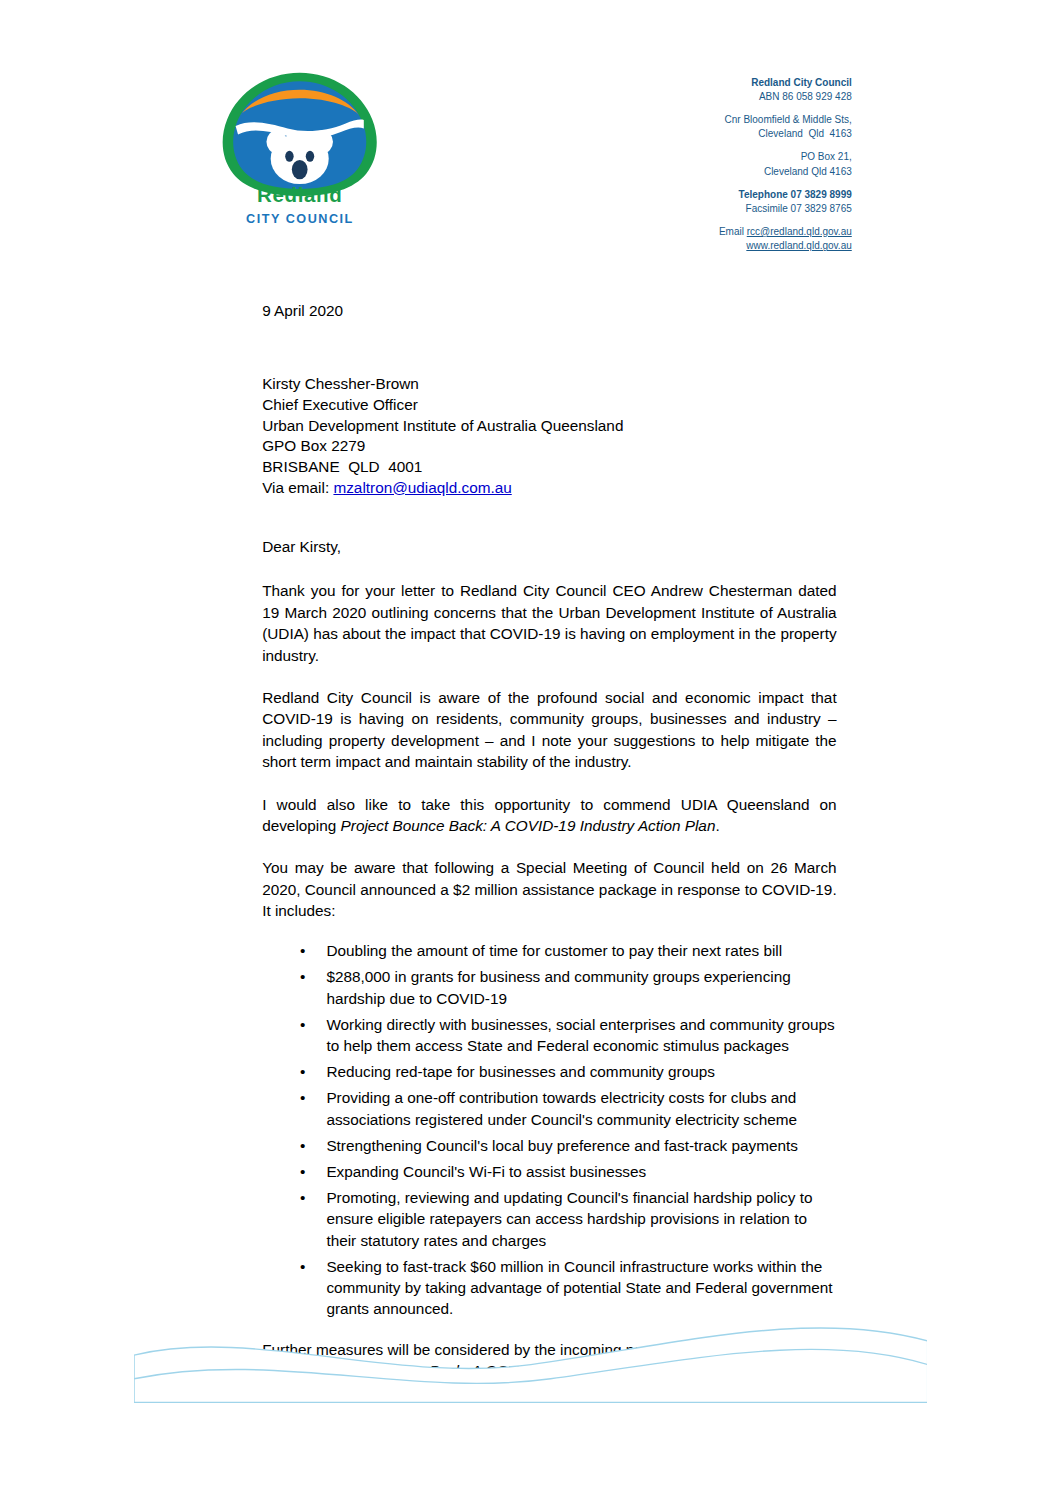Redland
CITY COUNCIL
Redland City Council
ABN 86 058 929 428
Cnr Bloomfield & Middle Sts,
Cleveland Qld 4163
PO Box 21,
Cleveland Qld 4163
Telephone 07 3829 8999
Facsimile 07 3829 8765
Email rcc@redland.qld.gov.au
www.redland.qld.gov.au
9 April 2020
Kirsty Chessher-Brown
Chief Executive Officer
Urban Development Institute of Australia Queensland
GPO Box 2279
BRISBANE QLD 4001
Via email: mzaltron@udiaqld.com.au
Dear Kirsty,
Thank you for your letter to Redland City Council CEO Andrew Chesterman dated 19 March 2020 outlining concerns that the Urban Development Institute of Australia (UDIA) has about the impact that COVID-19 is having on employment in the property industry.
Redland City Council is aware of the profound social and economic impact that COVID-19 is having on residents, community groups, businesses and industry – including property development – and I note your suggestions to help mitigate the short term impact and maintain stability of the industry.
I would also like to take this opportunity to commend UDIA Queensland on developing Project Bounce Back: A COVID-19 Industry Action Plan.
You may be aware that following a Special Meeting of Council held on 26 March 2020, Council announced a $2 million assistance package in response to COVID-19. It includes:
Doubling the amount of time for customer to pay their next rates bill
$288,000 in grants for business and community groups experiencing hardship due to COVID-19
Working directly with businesses, social enterprises and community groups to help them access State and Federal economic stimulus packages
Reducing red-tape for businesses and community groups
Providing a one-off contribution towards electricity costs for clubs and associations registered under Council's community electricity scheme
Strengthening Council's local buy preference and fast-track payments
Expanding Council's Wi-Fi to assist businesses
Promoting, reviewing and updating Council's financial hardship policy to ensure eligible ratepayers can access hardship provisions in relation to their statutory rates and charges
Seeking to fast-track $60 million in Council infrastructure works within the community by taking advantage of potential State and Federal government grants announced.
Further measures will be considered by the incoming new Council, including those in noted in Project Bounce Back: A COVID-19 Industry Action Plan.